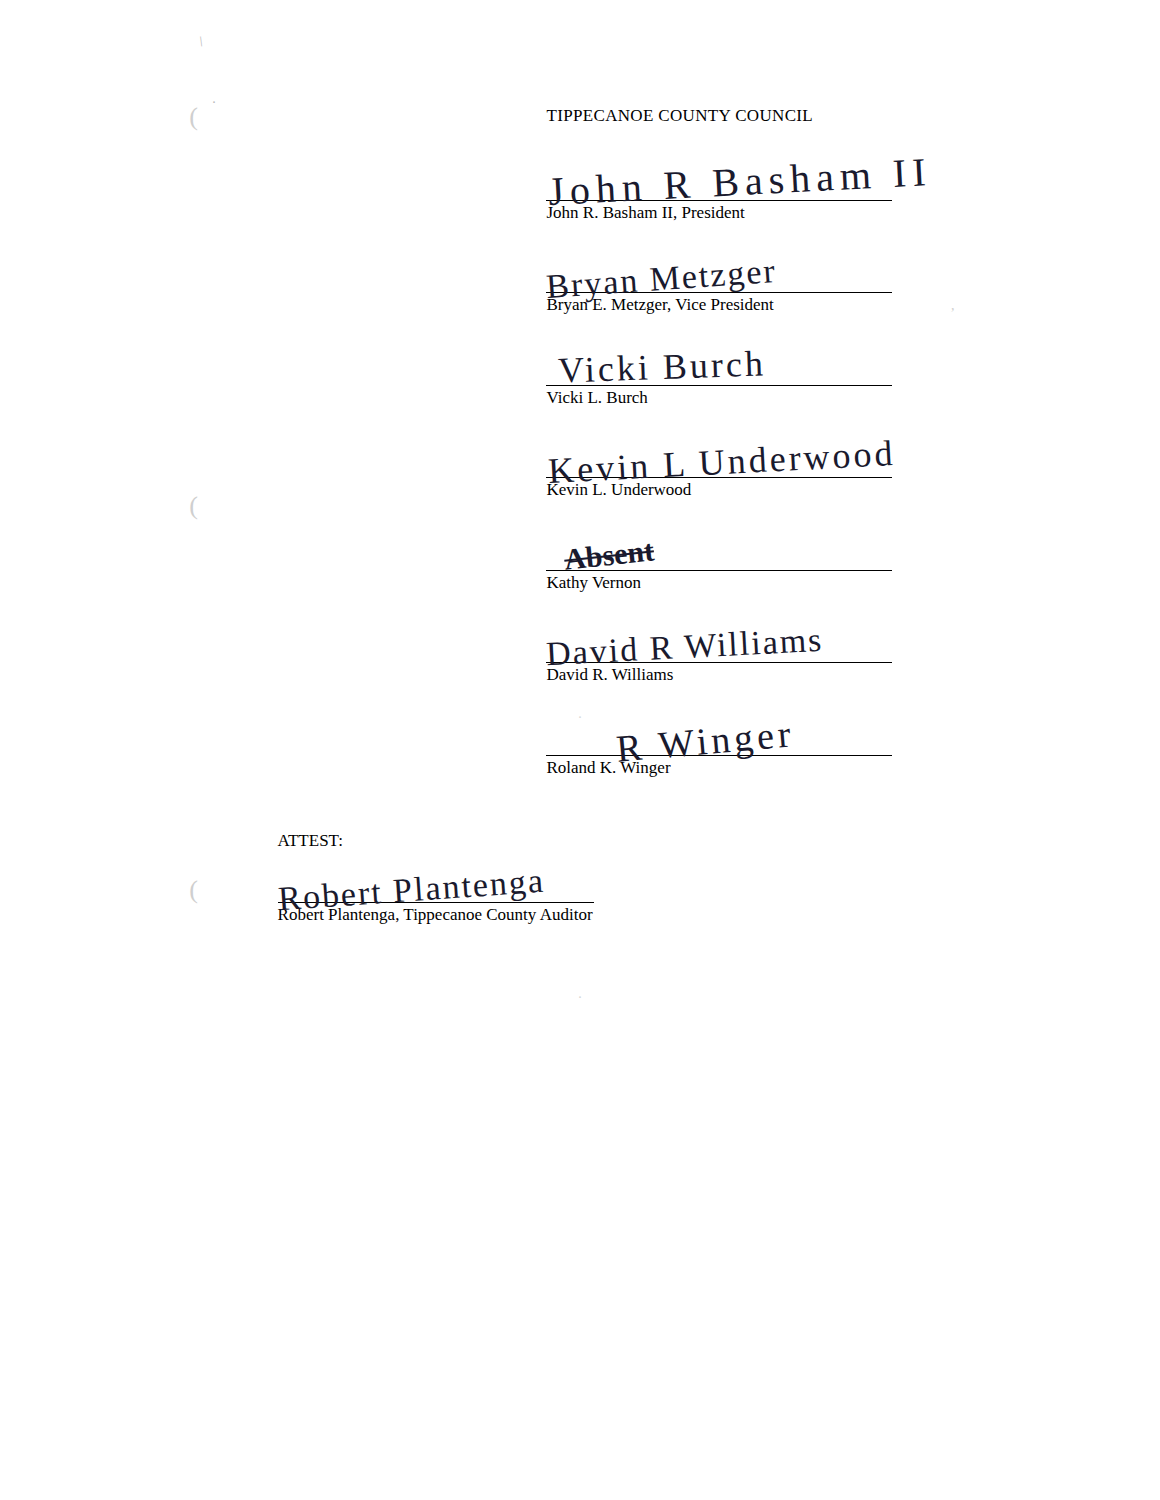\ . ( ( ( , . .
TIPPECANOE COUNTY COUNCIL
John R Basham II
John R. Basham II, President
Bryan Metzger
Bryan E. Metzger, Vice President
Vicki Burch
Vicki L. Burch
Kevin L Underwood
Kevin L. Underwood
Absent
Kathy Vernon
David R Williams
David R. Williams
R Winger
Roland K. Winger
ATTEST:
Robert Plantenga
Robert Plantenga, Tippecanoe County Auditor